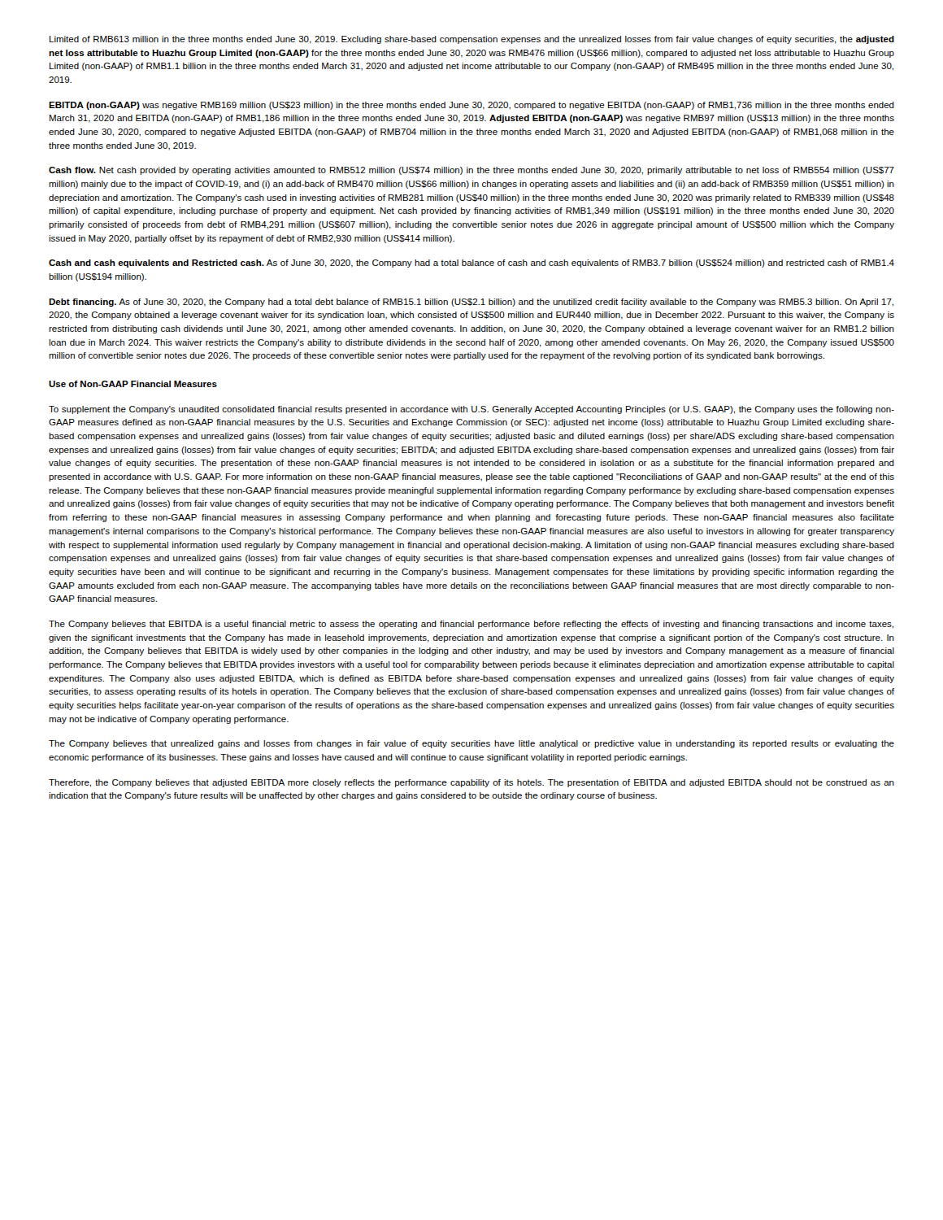Limited of RMB613 million in the three months ended June 30, 2019. Excluding share-based compensation expenses and the unrealized losses from fair value changes of equity securities, the adjusted net loss attributable to Huazhu Group Limited (non-GAAP) for the three months ended June 30, 2020 was RMB476 million (US$66 million), compared to adjusted net loss attributable to Huazhu Group Limited (non-GAAP) of RMB1.1 billion in the three months ended March 31, 2020 and adjusted net income attributable to our Company (non-GAAP) of RMB495 million in the three months ended June 30, 2019.
EBITDA (non-GAAP) was negative RMB169 million (US$23 million) in the three months ended June 30, 2020, compared to negative EBITDA (non-GAAP) of RMB1,736 million in the three months ended March 31, 2020 and EBITDA (non-GAAP) of RMB1,186 million in the three months ended June 30, 2019. Adjusted EBITDA (non-GAAP) was negative RMB97 million (US$13 million) in the three months ended June 30, 2020, compared to negative Adjusted EBITDA (non-GAAP) of RMB704 million in the three months ended March 31, 2020 and Adjusted EBITDA (non-GAAP) of RMB1,068 million in the three months ended June 30, 2019.
Cash flow. Net cash provided by operating activities amounted to RMB512 million (US$74 million) in the three months ended June 30, 2020, primarily attributable to net loss of RMB554 million (US$77 million) mainly due to the impact of COVID-19, and (i) an add-back of RMB470 million (US$66 million) in changes in operating assets and liabilities and (ii) an add-back of RMB359 million (US$51 million) in depreciation and amortization. The Company's cash used in investing activities of RMB281 million (US$40 million) in the three months ended June 30, 2020 was primarily related to RMB339 million (US$48 million) of capital expenditure, including purchase of property and equipment. Net cash provided by financing activities of RMB1,349 million (US$191 million) in the three months ended June 30, 2020 primarily consisted of proceeds from debt of RMB4,291 million (US$607 million), including the convertible senior notes due 2026 in aggregate principal amount of US$500 million which the Company issued in May 2020, partially offset by its repayment of debt of RMB2,930 million (US$414 million).
Cash and cash equivalents and Restricted cash. As of June 30, 2020, the Company had a total balance of cash and cash equivalents of RMB3.7 billion (US$524 million) and restricted cash of RMB1.4 billion (US$194 million).
Debt financing. As of June 30, 2020, the Company had a total debt balance of RMB15.1 billion (US$2.1 billion) and the unutilized credit facility available to the Company was RMB5.3 billion. On April 17, 2020, the Company obtained a leverage covenant waiver for its syndication loan, which consisted of US$500 million and EUR440 million, due in December 2022. Pursuant to this waiver, the Company is restricted from distributing cash dividends until June 30, 2021, among other amended covenants. In addition, on June 30, 2020, the Company obtained a leverage covenant waiver for an RMB1.2 billion loan due in March 2024. This waiver restricts the Company's ability to distribute dividends in the second half of 2020, among other amended covenants. On May 26, 2020, the Company issued US$500 million of convertible senior notes due 2026. The proceeds of these convertible senior notes were partially used for the repayment of the revolving portion of its syndicated bank borrowings.
Use of Non-GAAP Financial Measures
To supplement the Company's unaudited consolidated financial results presented in accordance with U.S. Generally Accepted Accounting Principles (or U.S. GAAP), the Company uses the following non-GAAP measures defined as non-GAAP financial measures by the U.S. Securities and Exchange Commission (or SEC): adjusted net income (loss) attributable to Huazhu Group Limited excluding share-based compensation expenses and unrealized gains (losses) from fair value changes of equity securities; adjusted basic and diluted earnings (loss) per share/ADS excluding share-based compensation expenses and unrealized gains (losses) from fair value changes of equity securities; EBITDA; and adjusted EBITDA excluding share-based compensation expenses and unrealized gains (losses) from fair value changes of equity securities. The presentation of these non-GAAP financial measures is not intended to be considered in isolation or as a substitute for the financial information prepared and presented in accordance with U.S. GAAP. For more information on these non-GAAP financial measures, please see the table captioned "Reconciliations of GAAP and non-GAAP results" at the end of this release. The Company believes that these non-GAAP financial measures provide meaningful supplemental information regarding Company performance by excluding share-based compensation expenses and unrealized gains (losses) from fair value changes of equity securities that may not be indicative of Company operating performance. The Company believes that both management and investors benefit from referring to these non-GAAP financial measures in assessing Company performance and when planning and forecasting future periods. These non-GAAP financial measures also facilitate management's internal comparisons to the Company's historical performance. The Company believes these non-GAAP financial measures are also useful to investors in allowing for greater transparency with respect to supplemental information used regularly by Company management in financial and operational decision-making. A limitation of using non-GAAP financial measures excluding share-based compensation expenses and unrealized gains (losses) from fair value changes of equity securities is that share-based compensation expenses and unrealized gains (losses) from fair value changes of equity securities have been and will continue to be significant and recurring in the Company's business. Management compensates for these limitations by providing specific information regarding the GAAP amounts excluded from each non-GAAP measure. The accompanying tables have more details on the reconciliations between GAAP financial measures that are most directly comparable to non-GAAP financial measures.
The Company believes that EBITDA is a useful financial metric to assess the operating and financial performance before reflecting the effects of investing and financing transactions and income taxes, given the significant investments that the Company has made in leasehold improvements, depreciation and amortization expense that comprise a significant portion of the Company's cost structure. In addition, the Company believes that EBITDA is widely used by other companies in the lodging and other industry, and may be used by investors and Company management as a measure of financial performance. The Company believes that EBITDA provides investors with a useful tool for comparability between periods because it eliminates depreciation and amortization expense attributable to capital expenditures. The Company also uses adjusted EBITDA, which is defined as EBITDA before share-based compensation expenses and unrealized gains (losses) from fair value changes of equity securities, to assess operating results of its hotels in operation. The Company believes that the exclusion of share-based compensation expenses and unrealized gains (losses) from fair value changes of equity securities helps facilitate year-on-year comparison of the results of operations as the share-based compensation expenses and unrealized gains (losses) from fair value changes of equity securities may not be indicative of Company operating performance.
The Company believes that unrealized gains and losses from changes in fair value of equity securities have little analytical or predictive value in understanding its reported results or evaluating the economic performance of its businesses. These gains and losses have caused and will continue to cause significant volatility in reported periodic earnings.
Therefore, the Company believes that adjusted EBITDA more closely reflects the performance capability of its hotels. The presentation of EBITDA and adjusted EBITDA should not be construed as an indication that the Company's future results will be unaffected by other charges and gains considered to be outside the ordinary course of business.